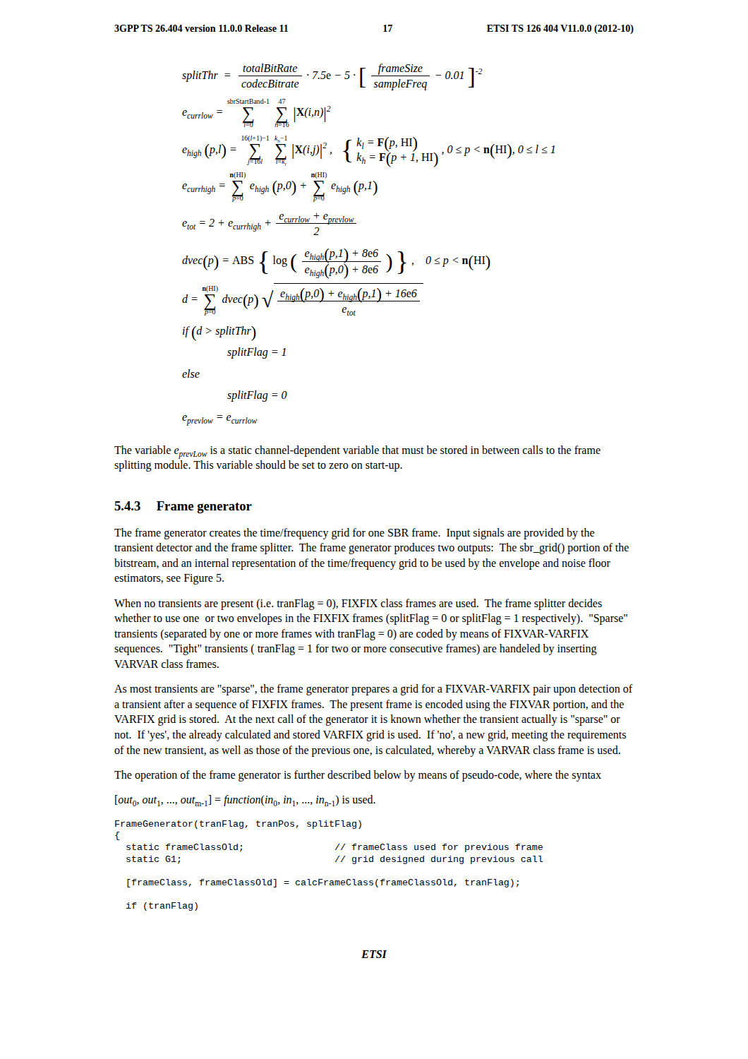3GPP TS 26.404 version 11.0.0 Release 11
17
ETSI TS 126 404 V11.0.0 (2012-10)
splitThr = totalBitRate codecBitrate · 7.5e − 5 · [ frameSize sampleFreq − 0.01 ]-2
ecurrlow = sbrStartBand-1 ∑ i=0 47 ∑ n=16 |X(i,n)|2
ehigh (p,l) = 16(l+1)−1 ∑ j=16l kh−1 ∑ i=kl |X(i,j)|2 , { kl = F(p, HI) kh = F(p + 1, HI) , 0 ≤ p < n(HI), 0 ≤ l ≤ 1
ecurrhigh = n(HI) ∑ p=0 ehigh (p,0) + n(HI) ∑ p=0 ehigh (p,1)
etot = 2 + ecurrhigh + ecurrlow + eprevlow 2
dvec(p) = ABS { log ( ehigh(p,1) + 8e6 ehigh(p,0) + 8e6 ) } , 0 ≤ p < n(HI)
d = n(HI) ∑ p=0 dvec(p) √ ehigh(p,0) + ehigh(p,1) + 16e6 etot
if (d > splitThr)
splitFlag = 1
else
splitFlag = 0
eprevlow = ecurrlow
The variable eprevLow is a static channel-dependent variable that must be stored in between calls to the frame splitting module. This variable should be set to zero on start-up.
5.4.3 Frame generator
The frame generator creates the time/frequency grid for one SBR frame. Input signals are provided by the transient detector and the frame splitter. The frame generator produces two outputs: The sbr_grid() portion of the bitstream, and an internal representation of the time/frequency grid to be used by the envelope and noise floor estimators, see Figure 5.
When no transients are present (i.e. tranFlag = 0), FIXFIX class frames are used. The frame splitter decides whether to use one or two envelopes in the FIXFIX frames (splitFlag = 0 or splitFlag = 1 respectively). "Sparse" transients (separated by one or more frames with tranFlag = 0) are coded by means of FIXVAR-VARFIX sequences. "Tight" transients ( tranFlag = 1 for two or more consecutive frames) are handeled by inserting VARVAR class frames.
As most transients are "sparse", the frame generator prepares a grid for a FIXVAR-VARFIX pair upon detection of a transient after a sequence of FIXFIX frames. The present frame is encoded using the FIXVAR portion, and the VARFIX grid is stored. At the next call of the generator it is known whether the transient actually is "sparse" or not. If 'yes', the already calculated and stored VARFIX grid is used. If 'no', a new grid, meeting the requirements of the new transient, as well as those of the previous one, is calculated, whereby a VARVAR class frame is used.
The operation of the frame generator is further described below by means of pseudo-code, where the syntax
[out0, out1, ..., outm-1] = function(in0, in1, ..., inn-1) is used.
FrameGenerator(tranFlag, tranPos, splitFlag)
{
  static frameClassOld;                // frameClass used for previous frame
  static G1;                           // grid designed during previous call

  [frameClass, frameClassOld] = calcFrameClass(frameClassOld, tranFlag);

  if (tranFlag)
ETSI